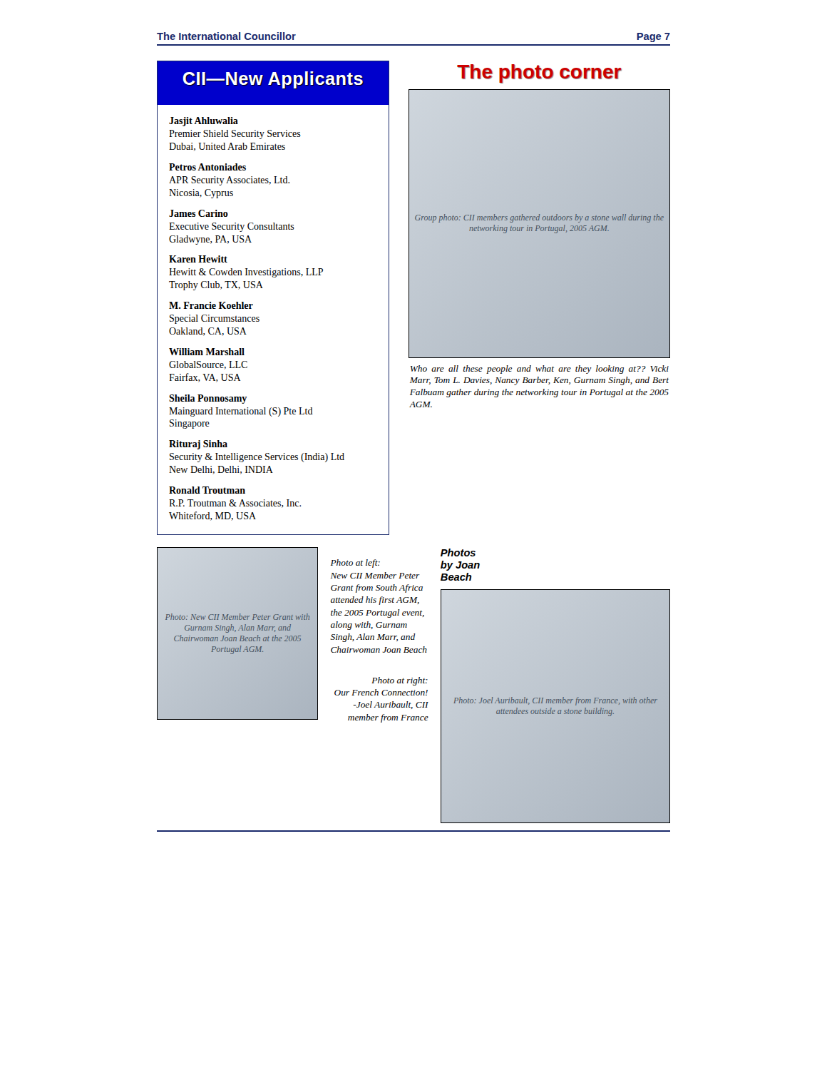The International Councillor
Page 7
CII—New Applicants
Jasjit Ahluwalia
Premier Shield Security Services
Dubai, United Arab Emirates
Petros Antoniades
APR Security Associates, Ltd.
Nicosia, Cyprus
James Carino
Executive Security Consultants
Gladwyne, PA, USA
Karen Hewitt
Hewitt & Cowden Investigations, LLP
Trophy Club, TX, USA
M. Francie Koehler
Special Circumstances
Oakland, CA, USA
William Marshall
GlobalSource, LLC
Fairfax, VA, USA
Sheila Ponnosamy
Mainguard International (S) Pte Ltd
Singapore
Rituraj Sinha
Security & Intelligence Services (India) Ltd
New Delhi, Delhi, INDIA
Ronald Troutman
R.P. Troutman & Associates, Inc.
Whiteford, MD, USA
The photo corner
Group photo: CII members gathered outdoors by a stone wall during the networking tour in Portugal, 2005 AGM.
Who are all these people and what are they looking at?? Vicki Marr, Tom L. Davies, Nancy Barber, Ken, Gurnam Singh, and Bert Falbuam gather during the networking tour in Portugal at the 2005 AGM.
Photo: New CII Member Peter Grant with Gurnam Singh, Alan Marr, and Chairwoman Joan Beach at the 2005 Portugal AGM.
Photo at left:
New CII Member Peter Grant from South Africa attended his first AGM, the 2005 Portugal event, along with, Gurnam Singh, Alan Marr, and Chairwoman Joan Beach
Photo at right:
Our French Connection! -Joel Auribault, CII member from France
Photos
by Joan
Beach
Photo: Joel Auribault, CII member from France, with other attendees outside a stone building.